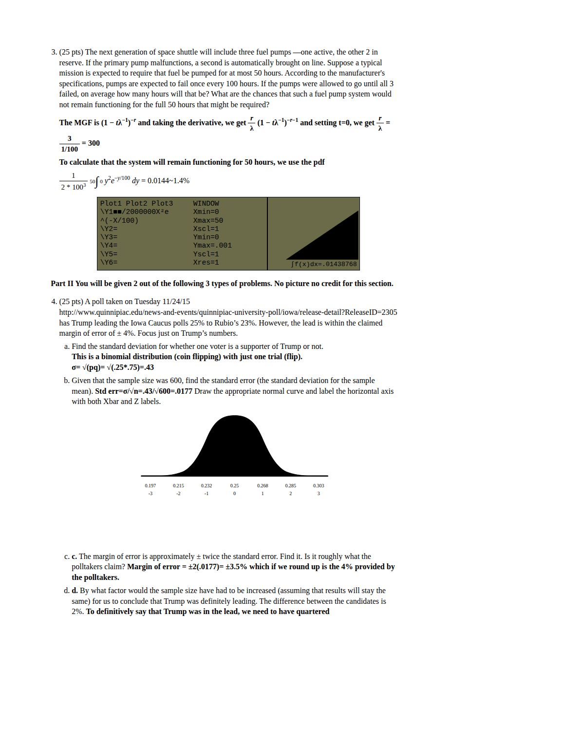(25 pts) The next generation of space shuttle will include three fuel pumps —one active, the other 2 in reserve. If the primary pump malfunctions, a second is automatically brought on line. Suppose a typical mission is expected to require that fuel be pumped for at most 50 hours. According to the manufacturer's specifications, pumps are expected to fail once every 100 hours. If the pumps were allowed to go until all 3 failed, on average how many hours will that be? What are the chances that such a fuel pump system would not remain functioning for the full 50 hours that might be required?
The MGF is (1 − tλ−1)−r and taking the derivative, we get rλ (1 − tλ−1)−r−1 and setting t=0, we get rλ = 31/100 = 300
To calculate that the system will remain functioning for 50 hours, we use the pdf
12 * 1003 50∫ 0 y2e−y/100 dy = 0.0144~1.4%
Plot1 Plot2 Plot3 \Y1■■/2000000X²e ^(-X/100) \Y2= \Y3= \Y4= \Y5= \Y6=
WINDOW Xmin=0 Xmax=50 Xscl=1 Ymin=0 Ymax=.001 Yscl=1 Xres=1
∫f(x)dx=.01438768
Part II You will be given 2 out of the following 3 types of problems. No picture no credit for this section.
(25 pts) A poll taken on Tuesday 11/24/15
http://www.quinnipiac.edu/news-and-events/quinnipiac-university-poll/iowa/release-detail?ReleaseID=2305
has Trump leading the Iowa Caucus polls 25% to Rubio’s 23%. However, the lead is within the claimed margin of error of ± 4%. Focus just on Trump’s numbers.
Find the standard deviation for whether one voter is a supporter of Trump or not.
This is a binomial distribution (coin flipping) with just one trial (flip).
σ= √(pq)= √(.25*.75)=.43
Given that the sample size was 600, find the standard error (the standard deviation for the sample mean). Std err=σ/√n=.43/√600=.0177 Draw the appropriate normal curve and label the horizontal axis with both Xbar and Z labels.
0.1970.2150.2320.250.2680.2850.303
-3-2-10123
c. The margin of error is approximately ± twice the standard error. Find it. Is it roughly what the polltakers claim? Margin of error = ±2(.0177)= ±3.5% which if we round up is the 4% provided by the polltakers.
d. By what factor would the sample size have had to be increased (assuming that results will stay the same) for us to conclude that Trump was definitely leading. The difference between the candidates is 2%. To definitively say that Trump was in the lead, we need to have quartered